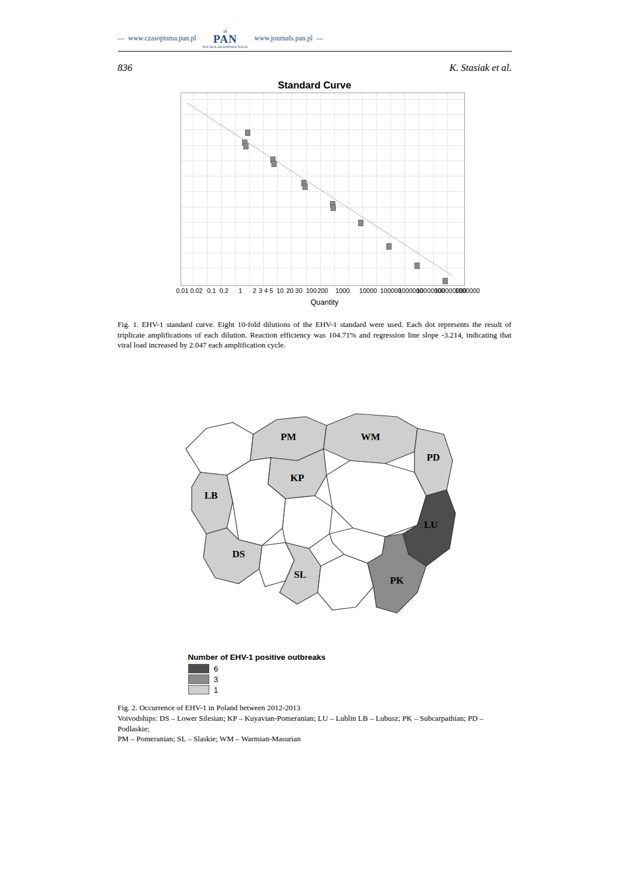— www.czasopisma.pan.pl ∞ PAN POLSKA AKADEMIA NAUK www.journals.pan.pl —
836 K. Stasiak et al.
Standard Curve
CT
42.5
40.0
37.5
35.0
32.5
30.0
27.5
25.0
22.5
20.0
17.5
15.0
12.5
0.01 0.02
0.1 0.2
1
2
3 4 5
10
20 30
100
200
1000
10000
100000
1000000
10000000
100000000
1000000
Quantity
Fig. 1. EHV-1 standard curve. Eight 10-fold dilutions of the EHV-1 standard were used. Each dot represents the result of triplicate amplifications of each dilution. Reaction efficiency was 104.71% and regression line slope -3.214, indicating that viral load increased by 2.047 each amplification cycle.
PM WM PD KP LB DS SL LU PK
Number of EHV-1 positive outbreaks
6
3
1
Fig. 2. Occurrence of EHV-1 in Poland between 2012-2013
Voivodships: DS – Lower Silesian; KP – Kuyavian-Pomeranian; LU – Lublin LB – Lubusz; PK – Subcarpathian; PD – Podlaskie;
PM – Pomeranian; SL – Slaskie; WM – Warmian-Masurian